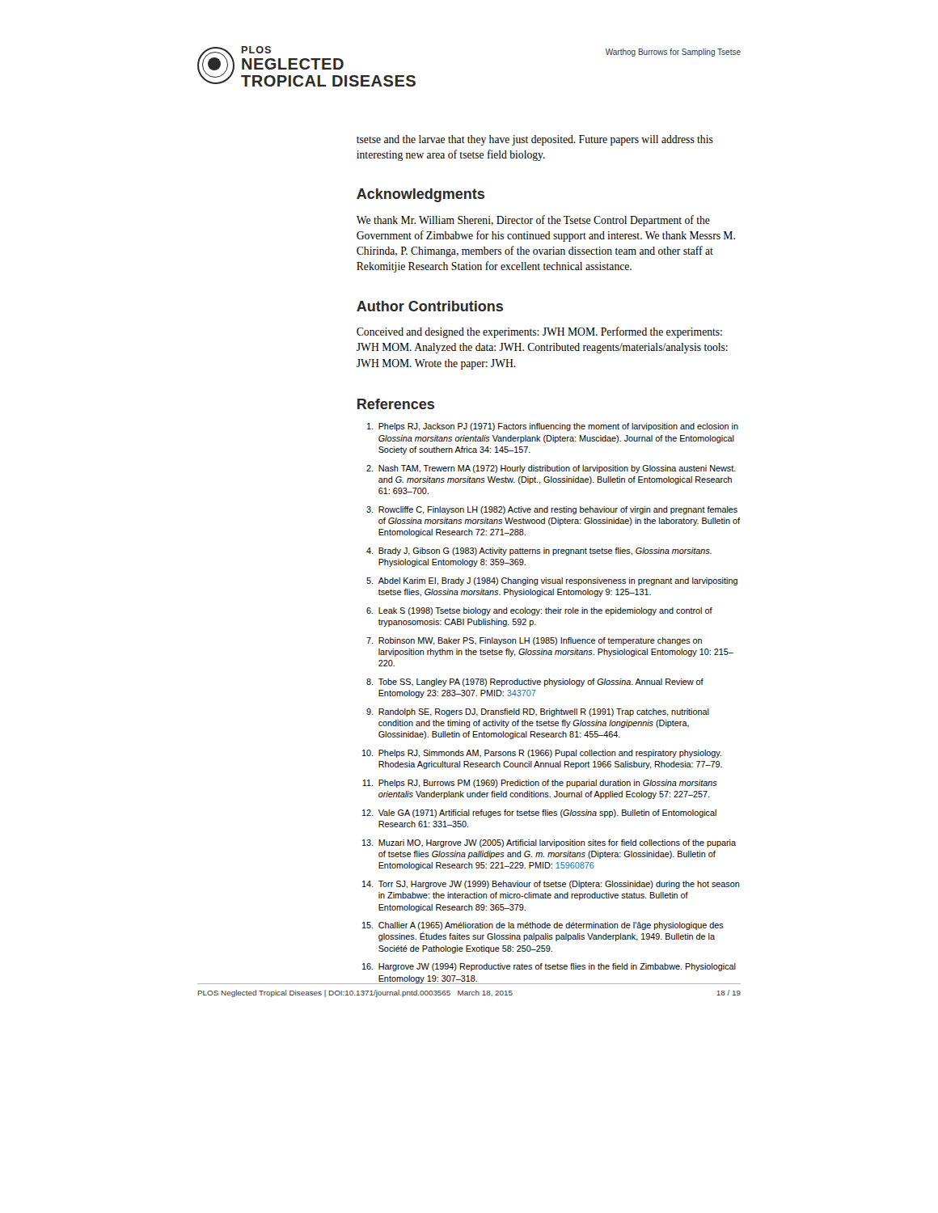PLOS NEGLECTED TROPICAL DISEASES
Warthog Burrows for Sampling Tsetse
tsetse and the larvae that they have just deposited. Future papers will address this interesting new area of tsetse field biology.
Acknowledgments
We thank Mr. William Shereni, Director of the Tsetse Control Department of the Government of Zimbabwe for his continued support and interest. We thank Messrs M. Chirinda, P. Chimanga, members of the ovarian dissection team and other staff at Rekomitjie Research Station for excellent technical assistance.
Author Contributions
Conceived and designed the experiments: JWH MOM. Performed the experiments: JWH MOM. Analyzed the data: JWH. Contributed reagents/materials/analysis tools: JWH MOM. Wrote the paper: JWH.
References
Phelps RJ, Jackson PJ (1971) Factors influencing the moment of larviposition and eclosion in Glossina morsitans orientalis Vanderplank (Diptera: Muscidae). Journal of the Entomological Society of southern Africa 34: 145–157.
Nash TAM, Trewern MA (1972) Hourly distribution of larviposition by Glossina austeni Newst. and G. morsitans morsitans Westw. (Dipt., Glossinidae). Bulletin of Entomological Research 61: 693–700.
Rowcliffe C, Finlayson LH (1982) Active and resting behaviour of virgin and pregnant females of Glossina morsitans morsitans Westwood (Diptera: Glossinidae) in the laboratory. Bulletin of Entomological Research 72: 271–288.
Brady J, Gibson G (1983) Activity patterns in pregnant tsetse flies, Glossina morsitans. Physiological Entomology 8: 359–369.
Abdel Karim EI, Brady J (1984) Changing visual responsiveness in pregnant and larvipositing tsetse flies, Glossina morsitans. Physiological Entomology 9: 125–131.
Leak S (1998) Tsetse biology and ecology: their role in the epidemiology and control of trypanosomosis: CABI Publishing. 592 p.
Robinson MW, Baker PS, Finlayson LH (1985) Influence of temperature changes on larviposition rhythm in the tsetse fly, Glossina morsitans. Physiological Entomology 10: 215–220.
Tobe SS, Langley PA (1978) Reproductive physiology of Glossina. Annual Review of Entomology 23: 283–307. PMID: 343707
Randolph SE, Rogers DJ, Dransfield RD, Brightwell R (1991) Trap catches, nutritional condition and the timing of activity of the tsetse fly Glossina longipennis (Diptera, Glossinidae). Bulletin of Entomological Research 81: 455–464.
Phelps RJ, Simmonds AM, Parsons R (1966) Pupal collection and respiratory physiology. Rhodesia Agricultural Research Council Annual Report 1966 Salisbury, Rhodesia: 77–79.
Phelps RJ, Burrows PM (1969) Prediction of the puparial duration in Glossina morsitans orientalis Vanderplank under field conditions. Journal of Applied Ecology 57: 227–257.
Vale GA (1971) Artificial refuges for tsetse flies (Glossina spp). Bulletin of Entomological Research 61: 331–350.
Muzari MO, Hargrove JW (2005) Artificial larviposition sites for field collections of the puparia of tsetse flies Glossina pallidipes and G. m. morsitans (Diptera: Glossinidae). Bulletin of Entomological Research 95: 221–229. PMID: 15960876
Torr SJ, Hargrove JW (1999) Behaviour of tsetse (Diptera: Glossinidae) during the hot season in Zimbabwe: the interaction of micro-climate and reproductive status. Bulletin of Entomological Research 89: 365–379.
Challier A (1965) Amélioration de la méthode de détermination de l'âge physiologique des glossines. Études faites sur Glossina palpalis palpalis Vanderplank, 1949. Bulletin de la Société de Pathologie Exotique 58: 250–259.
Hargrove JW (1994) Reproductive rates of tsetse flies in the field in Zimbabwe. Physiological Entomology 19: 307–318.
PLOS Neglected Tropical Diseases | DOI:10.1371/journal.pntd.0003565 March 18, 2015
18 / 19